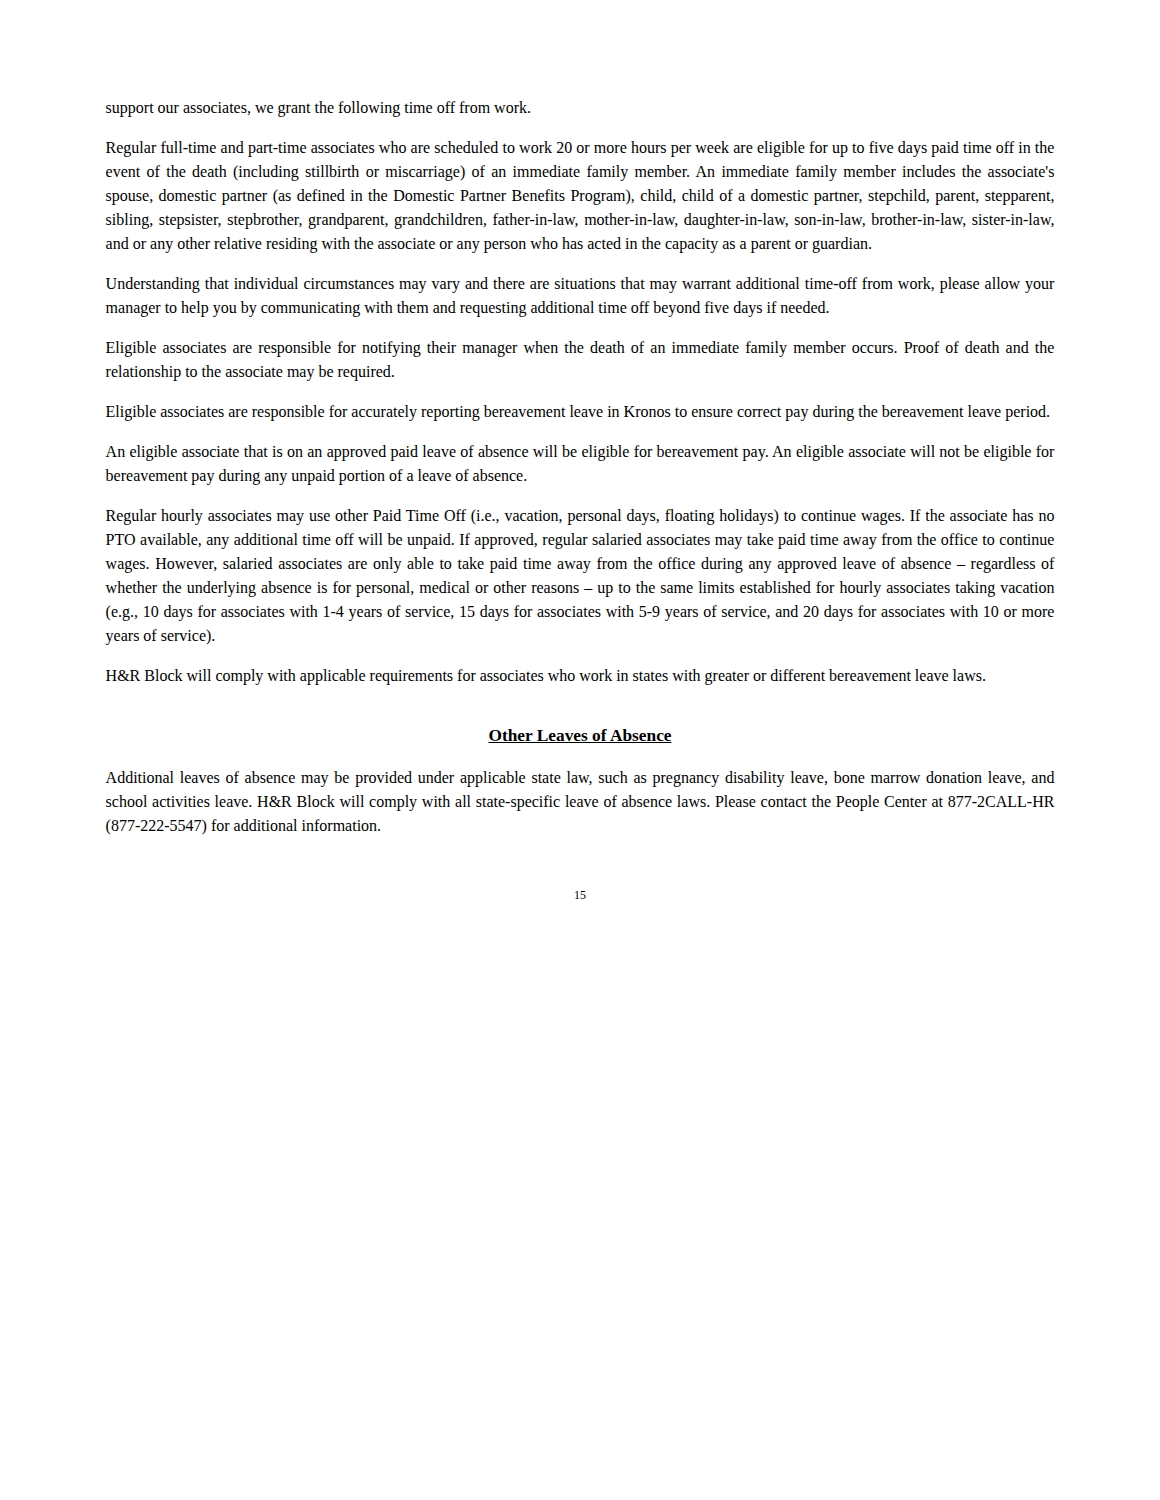support our associates, we grant the following time off from work.
Regular full-time and part-time associates who are scheduled to work 20 or more hours per week are eligible for up to five days paid time off in the event of the death (including stillbirth or miscarriage) of an immediate family member. An immediate family member includes the associate's spouse, domestic partner (as defined in the Domestic Partner Benefits Program), child, child of a domestic partner, stepchild, parent, stepparent, sibling, stepsister, stepbrother, grandparent, grandchildren, father-in-law, mother-in-law, daughter-in-law, son-in-law, brother-in-law, sister-in-law, and or any other relative residing with the associate or any person who has acted in the capacity as a parent or guardian.
Understanding that individual circumstances may vary and there are situations that may warrant additional time-off from work, please allow your manager to help you by communicating with them and requesting additional time off beyond five days if needed.
Eligible associates are responsible for notifying their manager when the death of an immediate family member occurs. Proof of death and the relationship to the associate may be required.
Eligible associates are responsible for accurately reporting bereavement leave in Kronos to ensure correct pay during the bereavement leave period.
An eligible associate that is on an approved paid leave of absence will be eligible for bereavement pay. An eligible associate will not be eligible for bereavement pay during any unpaid portion of a leave of absence.
Regular hourly associates may use other Paid Time Off (i.e., vacation, personal days, floating holidays) to continue wages. If the associate has no PTO available, any additional time off will be unpaid. If approved, regular salaried associates may take paid time away from the office to continue wages. However, salaried associates are only able to take paid time away from the office during any approved leave of absence – regardless of whether the underlying absence is for personal, medical or other reasons – up to the same limits established for hourly associates taking vacation (e.g., 10 days for associates with 1-4 years of service, 15 days for associates with 5-9 years of service, and 20 days for associates with 10 or more years of service).
H&R Block will comply with applicable requirements for associates who work in states with greater or different bereavement leave laws.
Other Leaves of Absence
Additional leaves of absence may be provided under applicable state law, such as pregnancy disability leave, bone marrow donation leave, and school activities leave. H&R Block will comply with all state-specific leave of absence laws. Please contact the People Center at 877-2CALL-HR (877-222-5547) for additional information.
15